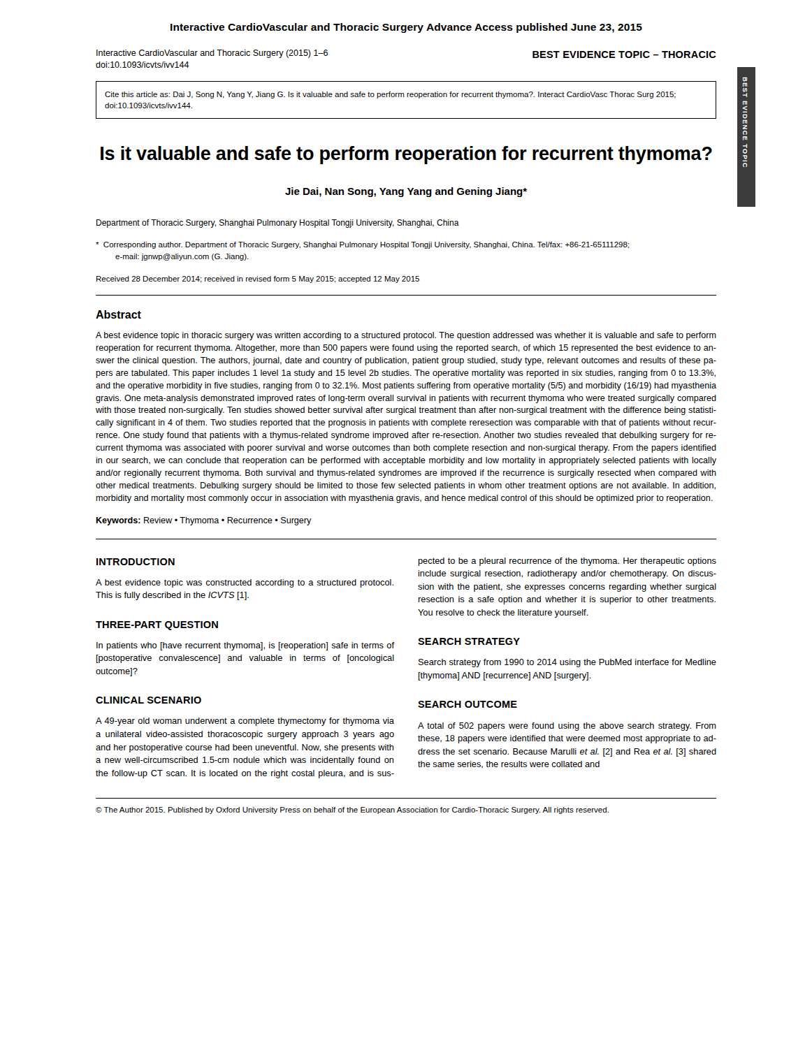BEST EVIDENCE TOPIC
Interactive CardioVascular and Thoracic Surgery Advance Access published June 23, 2015
Interactive CardioVascular and Thoracic Surgery (2015) 1–6
doi:10.1093/icvts/ivv144
BEST EVIDENCE TOPIC – THORACIC
Cite this article as: Dai J, Song N, Yang Y, Jiang G. Is it valuable and safe to perform reoperation for recurrent thymoma?. Interact CardioVasc Thorac Surg 2015; doi:10.1093/icvts/ivv144.
Is it valuable and safe to perform reoperation for recurrent thymoma?
Jie Dai, Nan Song, Yang Yang and Gening Jiang*
Department of Thoracic Surgery, Shanghai Pulmonary Hospital Tongji University, Shanghai, China
* Corresponding author. Department of Thoracic Surgery, Shanghai Pulmonary Hospital Tongji University, Shanghai, China. Tel/fax: +86-21-65111298; e-mail: jgnwp@aliyun.com (G. Jiang).
Received 28 December 2014; received in revised form 5 May 2015; accepted 12 May 2015
Abstract
A best evidence topic in thoracic surgery was written according to a structured protocol. The question addressed was whether it is valuable and safe to perform reoperation for recurrent thymoma. Altogether, more than 500 papers were found using the reported search, of which 15 represented the best evidence to answer the clinical question. The authors, journal, date and country of publication, patient group studied, study type, relevant outcomes and results of these papers are tabulated. This paper includes 1 level 1a study and 15 level 2b studies. The operative mortality was reported in six studies, ranging from 0 to 13.3%, and the operative morbidity in five studies, ranging from 0 to 32.1%. Most patients suffering from operative mortality (5/5) and morbidity (16/19) had myasthenia gravis. One meta-analysis demonstrated improved rates of long-term overall survival in patients with recurrent thymoma who were treated surgically compared with those treated non-surgically. Ten studies showed better survival after surgical treatment than after non-surgical treatment with the difference being statistically significant in 4 of them. Two studies reported that the prognosis in patients with complete reresection was comparable with that of patients without recurrence. One study found that patients with a thymus-related syndrome improved after re-resection. Another two studies revealed that debulking surgery for recurrent thymoma was associated with poorer survival and worse outcomes than both complete resection and non-surgical therapy. From the papers identified in our search, we can conclude that reoperation can be performed with acceptable morbidity and low mortality in appropriately selected patients with locally and/or regionally recurrent thymoma. Both survival and thymus-related syndromes are improved if the recurrence is surgically resected when compared with other medical treatments. Debulking surgery should be limited to those few selected patients in whom other treatment options are not available. In addition, morbidity and mortality most commonly occur in association with myasthenia gravis, and hence medical control of this should be optimized prior to reoperation.
Keywords: Review • Thymoma • Recurrence • Surgery
INTRODUCTION
A best evidence topic was constructed according to a structured protocol. This is fully described in the ICVTS [1].
THREE-PART QUESTION
In patients who [have recurrent thymoma], is [reoperation] safe in terms of [postoperative convalescence] and valuable in terms of [oncological outcome]?
CLINICAL SCENARIO
A 49-year old woman underwent a complete thymectomy for thymoma via a unilateral video-assisted thoracoscopic surgery approach 3 years ago and her postoperative course had been uneventful. Now, she presents with a new well-circumscribed 1.5-cm nodule which was incidentally found on the follow-up CT scan. It is located on the right costal pleura, and is suspected to be a pleural recurrence of the thymoma. Her therapeutic options include surgical resection, radiotherapy and/or chemotherapy. On discussion with the patient, she expresses concerns regarding whether surgical resection is a safe option and whether it is superior to other treatments. You resolve to check the literature yourself.
SEARCH STRATEGY
Search strategy from 1990 to 2014 using the PubMed interface for Medline [thymoma] AND [recurrence] AND [surgery].
SEARCH OUTCOME
A total of 502 papers were found using the above search strategy. From these, 18 papers were identified that were deemed most appropriate to address the set scenario. Because Marulli et al. [2] and Rea et al. [3] shared the same series, the results were collated and
© The Author 2015. Published by Oxford University Press on behalf of the European Association for Cardio-Thoracic Surgery. All rights reserved.